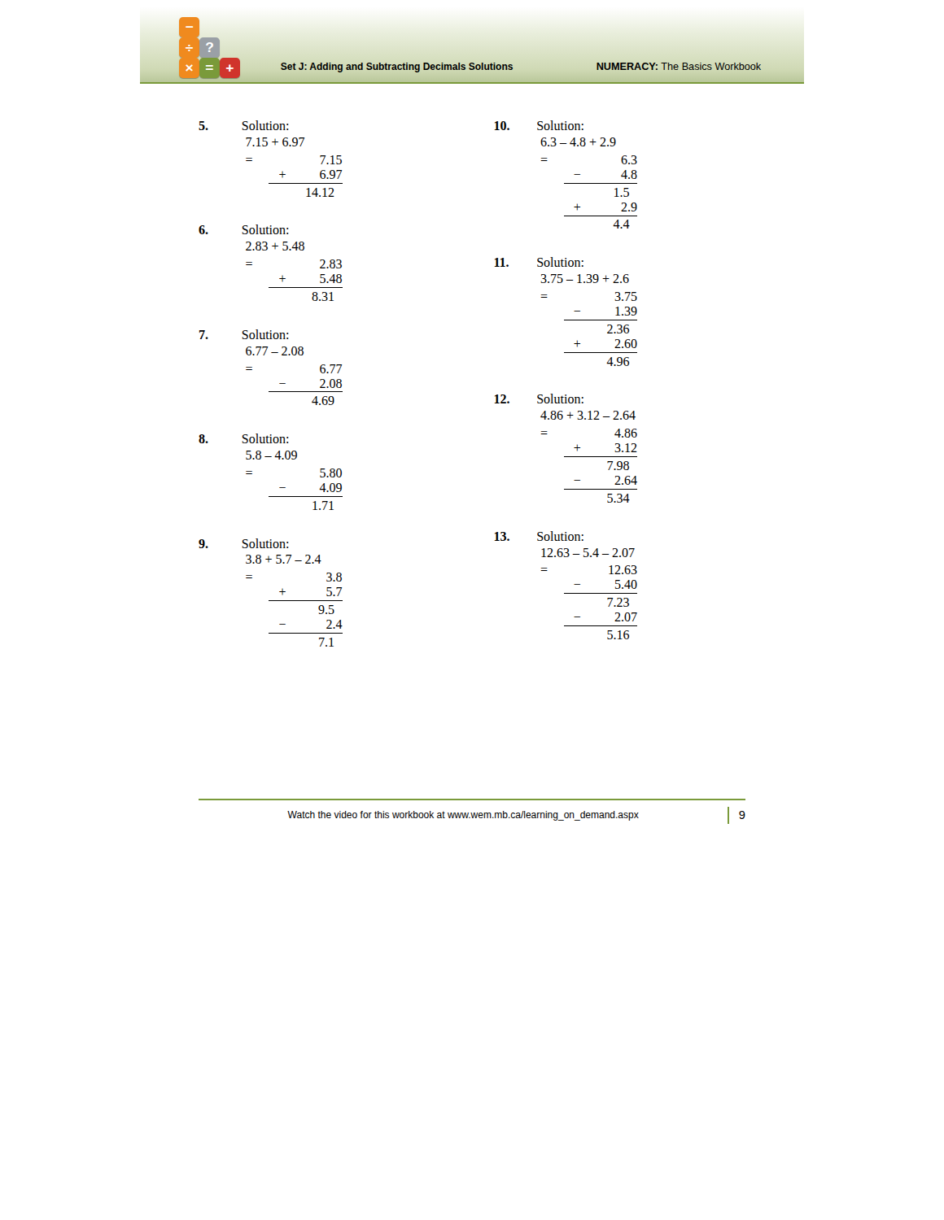−
÷
?
×
=
+
Set J: Adding and Subtracting Decimals Solutions
NUMERACY: The Basics Workbook
5.
Solution:
7.15 + 6.97
| = | | 7.15 |
| | + | 6.97 |
| | | 14.12 |
6.
Solution:
2.83 + 5.48
| = | | 2.83 |
| | + | 5.48 |
| | | 8.31 |
7.
Solution:
6.77 – 2.08
| = | | 6.77 |
| | − | 2.08 |
| | | 4.69 |
8.
Solution:
5.8 – 4.09
| = | | 5.80 |
| | − | 4.09 |
| | | 1.71 |
9.
Solution:
3.8 + 5.7 – 2.4
| = | | 3.8 |
| | + | 5.7 |
| | | 9.5 |
| | − | 2.4 |
| | | 7.1 |
10.
Solution:
6.3 – 4.8 + 2.9
| = | | 6.3 |
| | − | 4.8 |
| | | 1.5 |
| | + | 2.9 |
| | | 4.4 |
11.
Solution:
3.75 – 1.39 + 2.6
| = | | 3.75 |
| | − | 1.39 |
| | | 2.36 |
| | + | 2.60 |
| | | 4.96 |
12.
Solution:
4.86 + 3.12 – 2.64
| = | | 4.86 |
| | + | 3.12 |
| | | 7.98 |
| | − | 2.64 |
| | | 5.34 |
13.
Solution:
12.63 – 5.4 – 2.07
| = | | 12.63 |
| | − | 5.40 |
| | | 7.23 |
| | − | 2.07 |
| | | 5.16 |
Watch the video for this workbook at www.wem.mb.ca/learning_on_demand.aspx
9